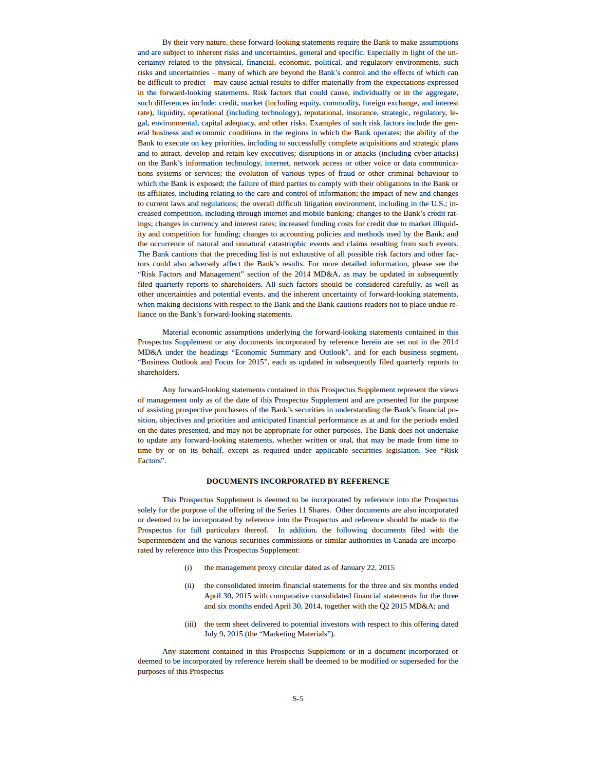By their very nature, these forward-looking statements require the Bank to make assumptions and are subject to inherent risks and uncertainties, general and specific. Especially in light of the uncertainty related to the physical, financial, economic, political, and regulatory environments, such risks and uncertainties – many of which are beyond the Bank’s control and the effects of which can be difficult to predict – may cause actual results to differ materially from the expectations expressed in the forward-looking statements. Risk factors that could cause, individually or in the aggregate, such differences include: credit, market (including equity, commodity, foreign exchange, and interest rate), liquidity, operational (including technology), reputational, insurance, strategic, regulatory, legal, environmental, capital adequacy, and other risks. Examples of such risk factors include the general business and economic conditions in the regions in which the Bank operates; the ability of the Bank to execute on key priorities, including to successfully complete acquisitions and strategic plans and to attract, develop and retain key executives; disruptions in or attacks (including cyber-attacks) on the Bank’s information technology, internet, network access or other voice or data communications systems or services; the evolution of various types of fraud or other criminal behaviour to which the Bank is exposed; the failure of third parties to comply with their obligations to the Bank or its affiliates, including relating to the care and control of information; the impact of new and changes to current laws and regulations; the overall difficult litigation environment, including in the U.S.; increased competition, including through internet and mobile banking; changes to the Bank’s credit ratings; changes in currency and interest rates; increased funding costs for credit due to market illiquidity and competition for funding; changes to accounting policies and methods used by the Bank; and the occurrence of natural and unnatural catastrophic events and claims resulting from such events. The Bank cautions that the preceding list is not exhaustive of all possible risk factors and other factors could also adversely affect the Bank’s results. For more detailed information, please see the “Risk Factors and Management” section of the 2014 MD&A, as may be updated in subsequently filed quarterly reports to shareholders. All such factors should be considered carefully, as well as other uncertainties and potential events, and the inherent uncertainty of forward-looking statements, when making decisions with respect to the Bank and the Bank cautions readers not to place undue reliance on the Bank’s forward-looking statements.
Material economic assumptions underlying the forward-looking statements contained in this Prospectus Supplement or any documents incorporated by reference herein are set out in the 2014 MD&A under the headings “Economic Summary and Outlook”, and for each business segment, “Business Outlook and Focus for 2015”, each as updated in subsequently filed quarterly reports to shareholders.
Any forward-looking statements contained in this Prospectus Supplement represent the views of management only as of the date of this Prospectus Supplement and are presented for the purpose of assisting prospective purchasers of the Bank’s securities in understanding the Bank’s financial position, objectives and priorities and anticipated financial performance as at and for the periods ended on the dates presented, and may not be appropriate for other purposes. The Bank does not undertake to update any forward-looking statements, whether written or oral, that may be made from time to time by or on its behalf, except as required under applicable securities legislation. See “Risk Factors”.
DOCUMENTS INCORPORATED BY REFERENCE
This Prospectus Supplement is deemed to be incorporated by reference into the Prospectus solely for the purpose of the offering of the Series 11 Shares. Other documents are also incorporated or deemed to be incorporated by reference into the Prospectus and reference should be made to the Prospectus for full particulars thereof. In addition, the following documents filed with the Superintendent and the various securities commissions or similar authorities in Canada are incorporated by reference into this Prospectus Supplement:
(i) the management proxy circular dated as of January 22, 2015
(ii) the consolidated interim financial statements for the three and six months ended April 30, 2015 with comparative consolidated financial statements for the three and six months ended April 30, 2014, together with the Q2 2015 MD&A; and
(iii) the term sheet delivered to potential investors with respect to this offering dated July 9, 2015 (the “Marketing Materials”).
Any statement contained in this Prospectus Supplement or in a document incorporated or deemed to be incorporated by reference herein shall be deemed to be modified or superseded for the purposes of this Prospectus
S-5